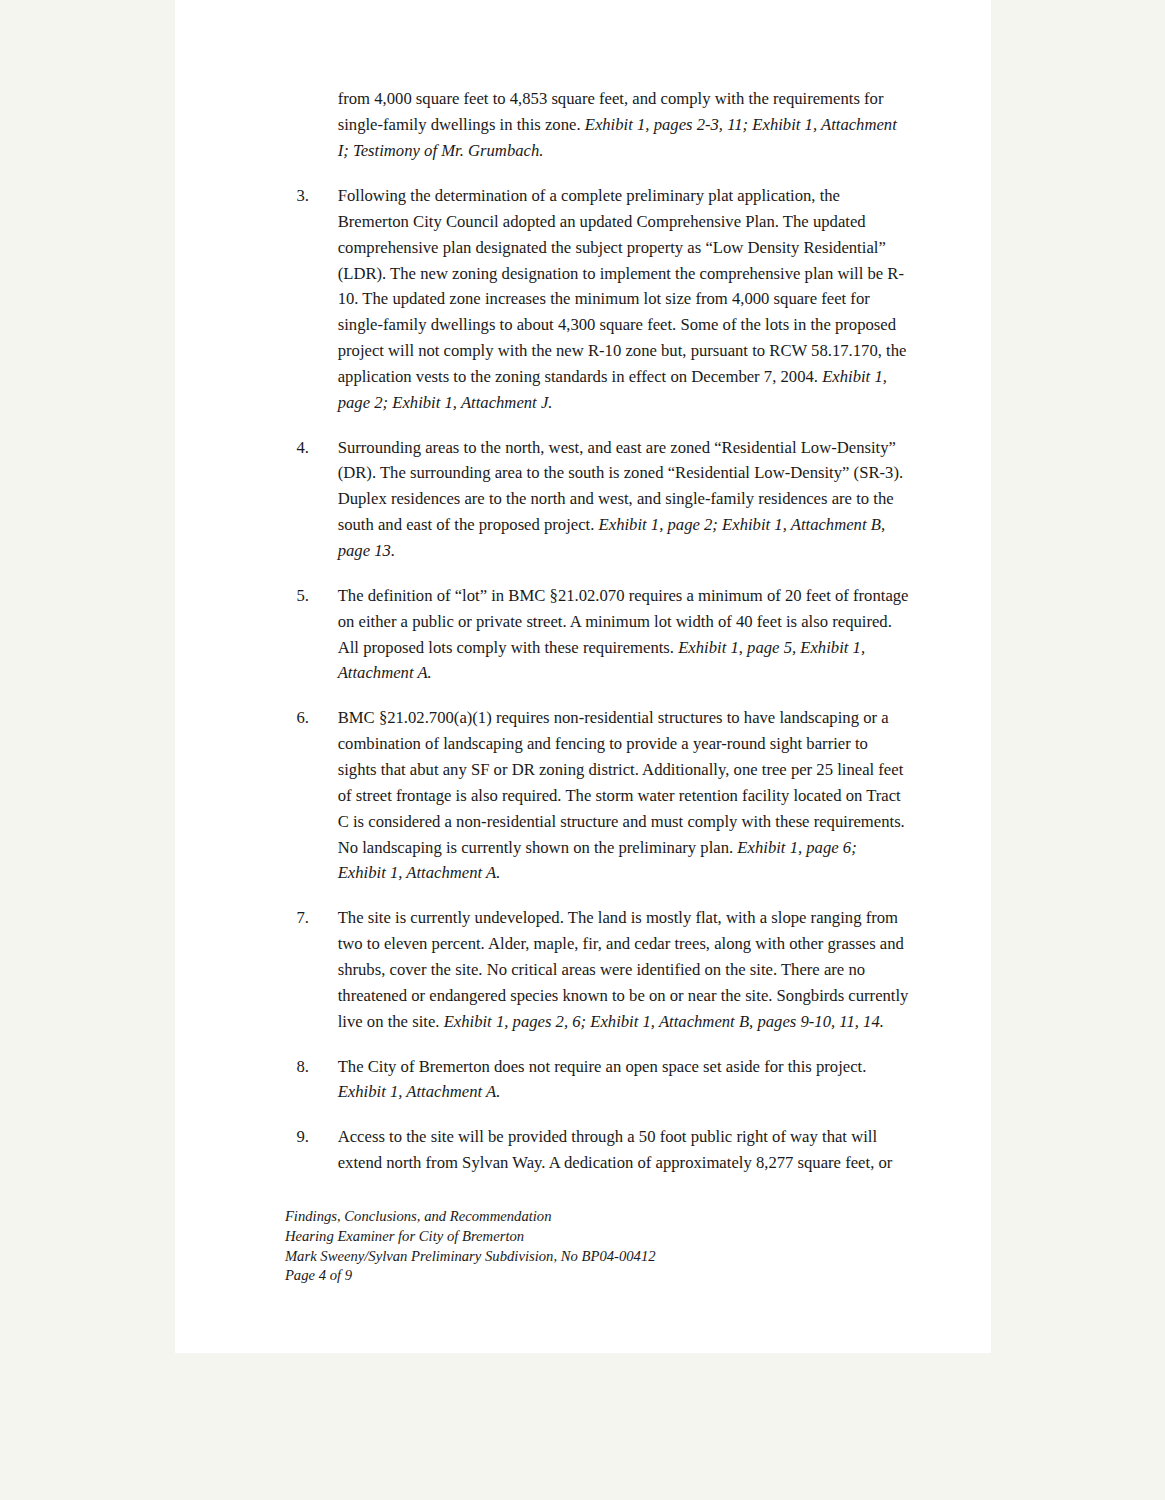from 4,000 square feet to 4,853 square feet, and comply with the requirements for single-family dwellings in this zone. Exhibit 1, pages 2-3, 11; Exhibit 1, Attachment I; Testimony of Mr. Grumbach.
3. Following the determination of a complete preliminary plat application, the Bremerton City Council adopted an updated Comprehensive Plan. The updated comprehensive plan designated the subject property as “Low Density Residential” (LDR). The new zoning designation to implement the comprehensive plan will be R-10. The updated zone increases the minimum lot size from 4,000 square feet for single-family dwellings to about 4,300 square feet. Some of the lots in the proposed project will not comply with the new R-10 zone but, pursuant to RCW 58.17.170, the application vests to the zoning standards in effect on December 7, 2004. Exhibit 1, page 2; Exhibit 1, Attachment J.
4. Surrounding areas to the north, west, and east are zoned “Residential Low-Density” (DR). The surrounding area to the south is zoned “Residential Low-Density” (SR-3). Duplex residences are to the north and west, and single-family residences are to the south and east of the proposed project. Exhibit 1, page 2; Exhibit 1, Attachment B, page 13.
5. The definition of “lot” in BMC §21.02.070 requires a minimum of 20 feet of frontage on either a public or private street. A minimum lot width of 40 feet is also required. All proposed lots comply with these requirements. Exhibit 1, page 5, Exhibit 1, Attachment A.
6. BMC §21.02.700(a)(1) requires non-residential structures to have landscaping or a combination of landscaping and fencing to provide a year-round sight barrier to sights that abut any SF or DR zoning district. Additionally, one tree per 25 lineal feet of street frontage is also required. The storm water retention facility located on Tract C is considered a non-residential structure and must comply with these requirements. No landscaping is currently shown on the preliminary plan. Exhibit 1, page 6; Exhibit 1, Attachment A.
7. The site is currently undeveloped. The land is mostly flat, with a slope ranging from two to eleven percent. Alder, maple, fir, and cedar trees, along with other grasses and shrubs, cover the site. No critical areas were identified on the site. There are no threatened or endangered species known to be on or near the site. Songbirds currently live on the site. Exhibit 1, pages 2, 6; Exhibit 1, Attachment B, pages 9-10, 11, 14.
8. The City of Bremerton does not require an open space set aside for this project. Exhibit 1, Attachment A.
9. Access to the site will be provided through a 50 foot public right of way that will extend north from Sylvan Way. A dedication of approximately 8,277 square feet, or
Findings, Conclusions, and Recommendation
Hearing Examiner for City of Bremerton
Mark Sweeny/Sylvan Preliminary Subdivision, No BP04-00412
Page 4 of 9